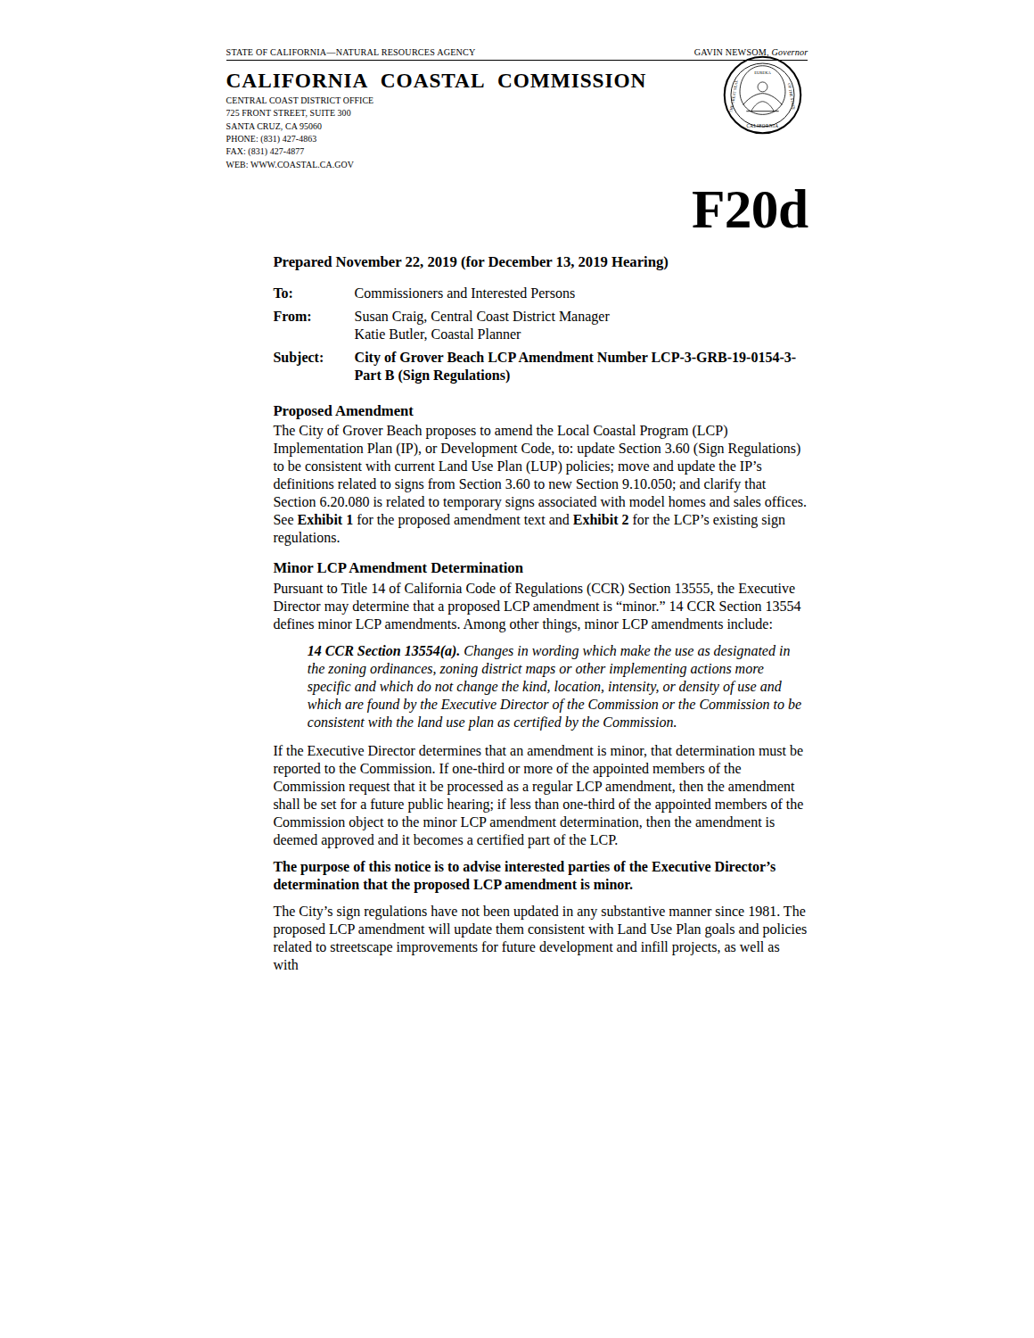State of California—Natural Resources Agency
Gavin Newsom, Governor
EUREKA CALIFORNIA THE GREAT SEAL OF THE STATE
CALIFORNIA COASTAL COMMISSION
Central Coast District Office
725 Front Street, Suite 300
Santa Cruz, CA 95060
Phone: (831) 427-4863
Fax: (831) 427-4877
Web: www.coastal.ca.gov
F20d
Prepared November 22, 2019 (for December 13, 2019 Hearing)
| To: | Commissioners and Interested Persons |
| From: | Susan Craig, Central Coast District Manager Katie Butler, Coastal Planner |
| Subject: | City of Grover Beach LCP Amendment Number LCP-3-GRB-19-0154-3-Part B (Sign Regulations) |
Proposed Amendment
The City of Grover Beach proposes to amend the Local Coastal Program (LCP) Implementation Plan (IP), or Development Code, to: update Section 3.60 (Sign Regulations) to be consistent with current Land Use Plan (LUP) policies; move and update the IP’s definitions related to signs from Section 3.60 to new Section 9.10.050; and clarify that Section 6.20.080 is related to temporary signs associated with model homes and sales offices. See Exhibit 1 for the proposed amendment text and Exhibit 2 for the LCP’s existing sign regulations.
Minor LCP Amendment Determination
Pursuant to Title 14 of California Code of Regulations (CCR) Section 13555, the Executive Director may determine that a proposed LCP amendment is “minor.” 14 CCR Section 13554 defines minor LCP amendments. Among other things, minor LCP amendments include:
14 CCR Section 13554(a). Changes in wording which make the use as designated in the zoning ordinances, zoning district maps or other implementing actions more specific and which do not change the kind, location, intensity, or density of use and which are found by the Executive Director of the Commission or the Commission to be consistent with the land use plan as certified by the Commission.
If the Executive Director determines that an amendment is minor, that determination must be reported to the Commission. If one-third or more of the appointed members of the Commission request that it be processed as a regular LCP amendment, then the amendment shall be set for a future public hearing; if less than one-third of the appointed members of the Commission object to the minor LCP amendment determination, then the amendment is deemed approved and it becomes a certified part of the LCP.
The purpose of this notice is to advise interested parties of the Executive Director’s determination that the proposed LCP amendment is minor.
The City’s sign regulations have not been updated in any substantive manner since 1981. The proposed LCP amendment will update them consistent with Land Use Plan goals and policies related to streetscape improvements for future development and infill projects, as well as with